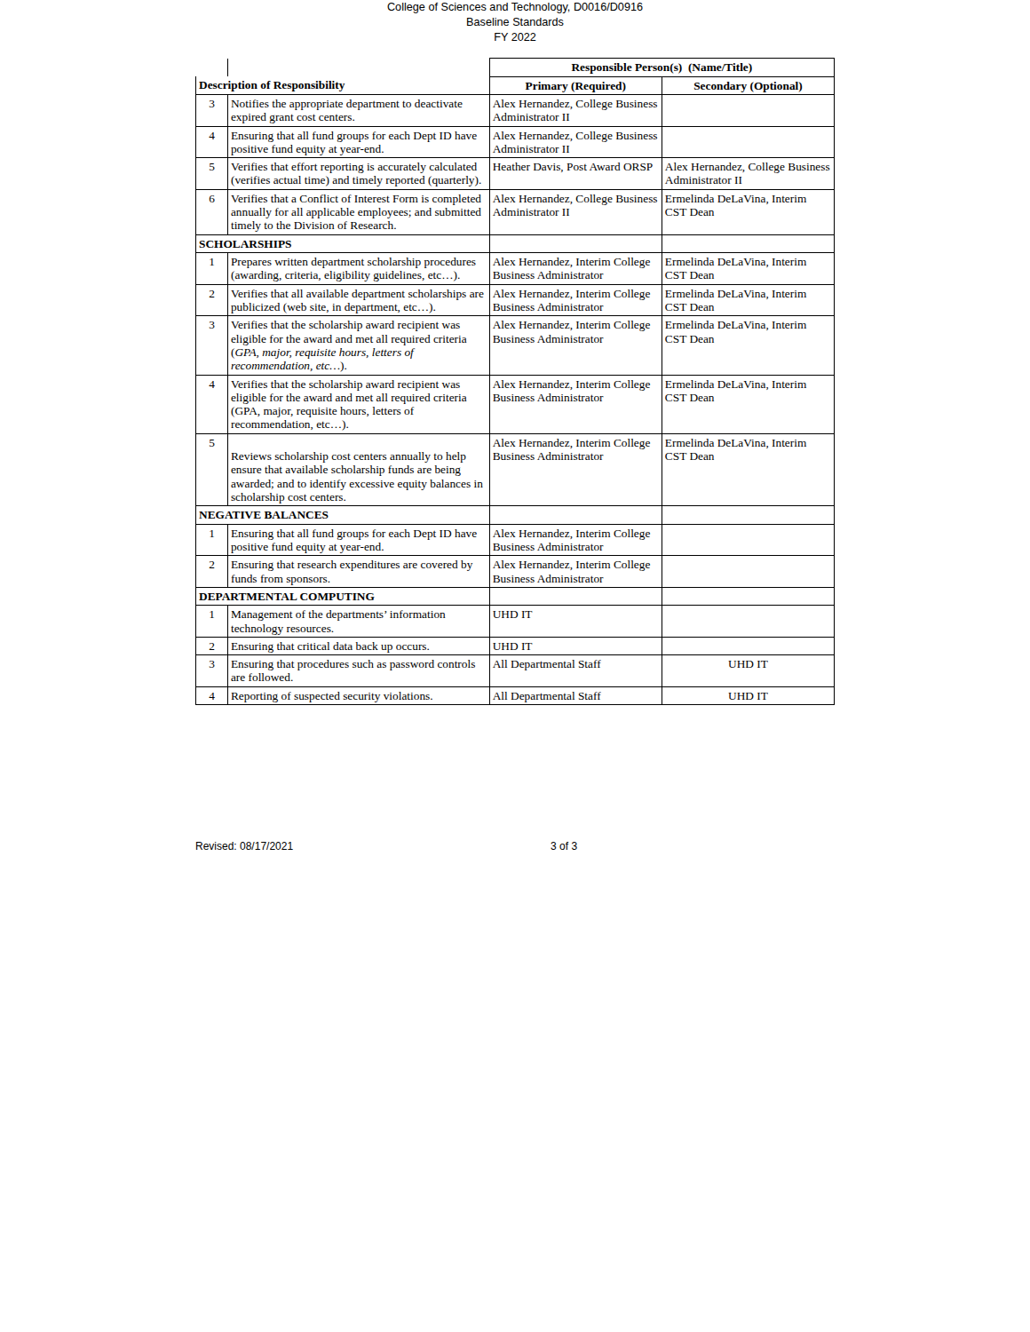College of Sciences and Technology, D0016/D0916
Baseline Standards
FY 2022
| | | Responsible Person(s) (Name/Title) |
| Description of Responsibility | Primary (Required) | Secondary (Optional) |
| 3 | Notifies the appropriate department to deactivate expired grant cost centers. | Alex Hernandez, College Business Administrator II | |
| 4 | Ensuring that all fund groups for each Dept ID have positive fund equity at year-end. | Alex Hernandez, College Business Administrator II | |
| 5 | Verifies that effort reporting is accurately calculated (verifies actual time) and timely reported (quarterly). | Heather Davis, Post Award ORSP | Alex Hernandez, College Business Administrator II |
| 6 | Verifies that a Conflict of Interest Form is completed annually for all applicable employees; and submitted timely to the Division of Research. | Alex Hernandez, College Business Administrator II | Ermelinda DeLaVina, Interim CST Dean |
| SCHOLARSHIPS | | |
| 1 | Prepares written department scholarship procedures (awarding, criteria, eligibility guidelines, etc…). | Alex Hernandez, Interim College Business Administrator | Ermelinda DeLaVina, Interim CST Dean |
| 2 | Verifies that all available department scholarships are publicized (web site, in department, etc…). | Alex Hernandez, Interim College Business Administrator | Ermelinda DeLaVina, Interim CST Dean |
| 3 | Verifies that the scholarship award recipient was eligible for the award and met all required criteria ( GPA, major, requisite hours, letters of recommendation, etc… ). | Alex Hernandez, Interim College Business Administrator | Ermelinda DeLaVina, Interim CST Dean |
| 4 | Verifies that the scholarship award recipient was eligible for the award and met all required criteria (GPA, major, requisite hours, letters of recommendation, etc…). | Alex Hernandez, Interim College Business Administrator | Ermelinda DeLaVina, Interim CST Dean |
| 5 | Reviews scholarship cost centers annually to help ensure that available scholarship funds are being awarded; and to identify excessive equity balances in scholarship cost centers. | Alex Hernandez, Interim College Business Administrator | Ermelinda DeLaVina, Interim CST Dean |
| NEGATIVE BALANCES | | |
| 1 | Ensuring that all fund groups for each Dept ID have positive fund equity at year-end. | Alex Hernandez, Interim College Business Administrator | |
| 2 | Ensuring that research expenditures are covered by funds from sponsors. | Alex Hernandez, Interim College Business Administrator | |
| DEPARTMENTAL COMPUTING | | |
| 1 | Management of the departments’ information technology resources. | UHD IT | |
| 2 | Ensuring that critical data back up occurs. | UHD IT | |
| 3 | Ensuring that procedures such as password controls are followed. | All Departmental Staff | UHD IT |
| 4 | Reporting of suspected security violations. | All Departmental Staff | UHD IT |
Revised: 08/17/2021
3 of 3